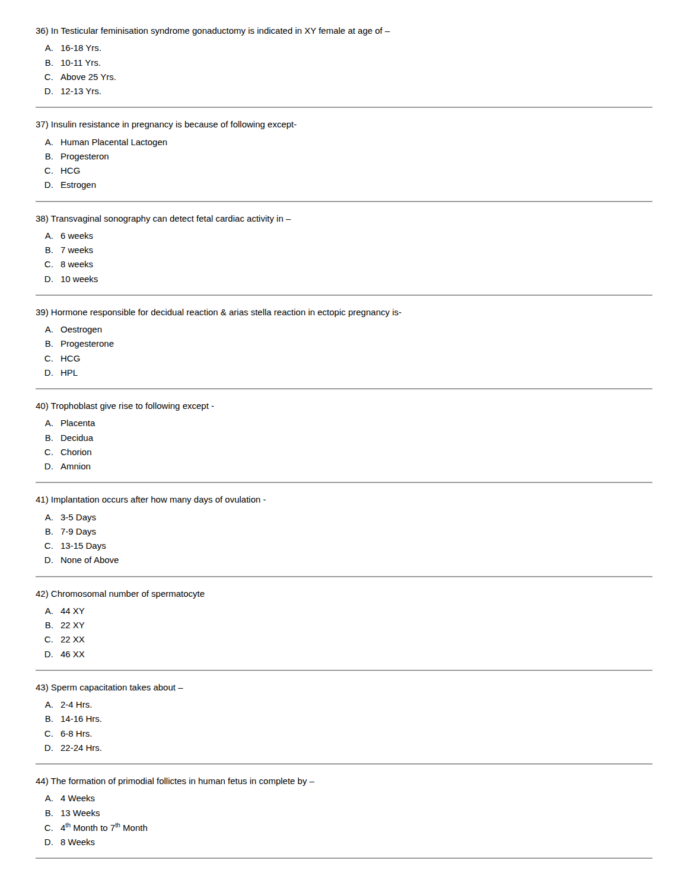36) In Testicular feminisation syndrome gonaductomy is indicated in XY female at age of –
16-18 Yrs.
10-11 Yrs.
Above 25 Yrs.
12-13 Yrs.
37) Insulin resistance in pregnancy is because of following except-
Human Placental Lactogen
Progesteron
HCG
Estrogen
38) Transvaginal sonography can detect fetal cardiac activity in –
6 weeks
7 weeks
8 weeks
10 weeks
39) Hormone responsible for decidual reaction & arias stella reaction in ectopic pregnancy is-
Oestrogen
Progesterone
HCG
HPL
40) Trophoblast give rise to following except -
Placenta
Decidua
Chorion
Amnion
41) Implantation occurs after how many days of ovulation -
3-5 Days
7-9 Days
13-15 Days
None of Above
42) Chromosomal number of spermatocyte
44 XY
22 XY
22 XX
46 XX
43) Sperm capacitation takes about –
2-4 Hrs.
14-16 Hrs.
6-8 Hrs.
22-24 Hrs.
44) The formation of primodial follictes in human fetus in complete by –
4 Weeks
13 Weeks
4th Month to 7th Month
8 Weeks